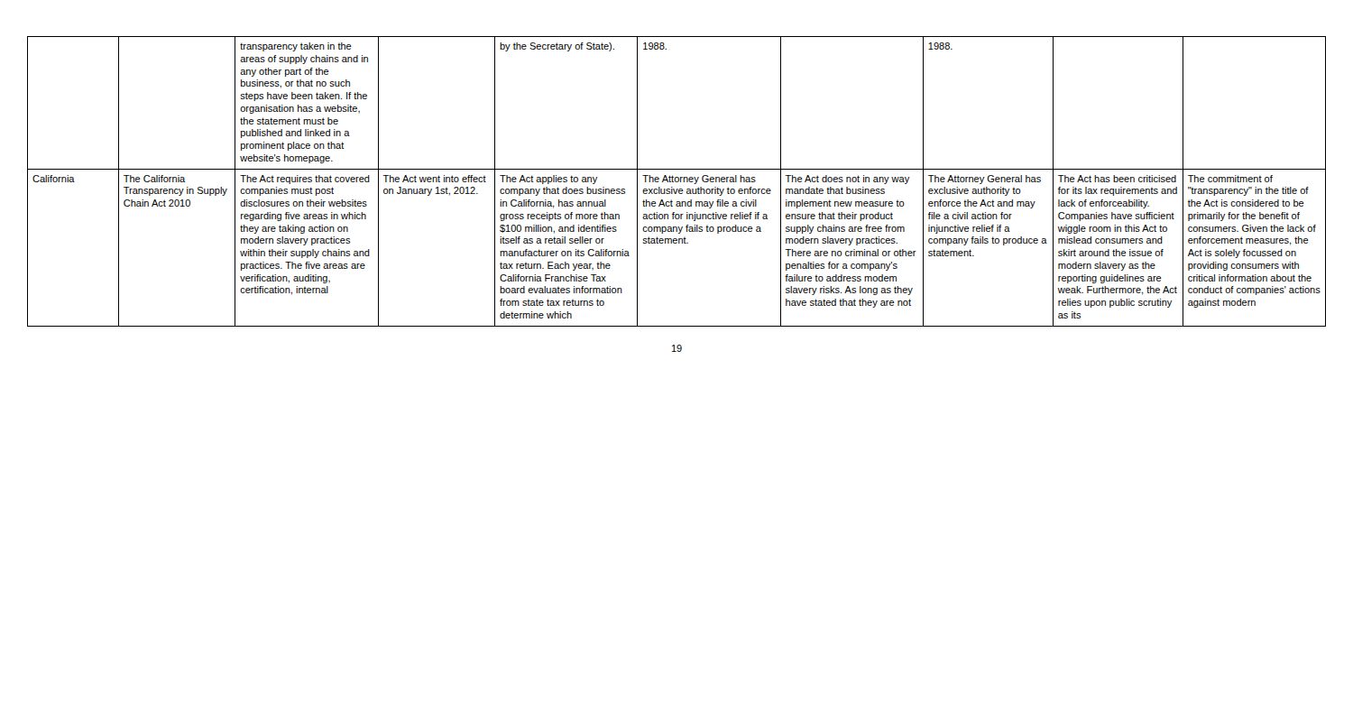| | | transparency taken in the areas of supply chains and in any other part of the business, or that no such steps have been taken. If the organisation has a website, the statement must be published and linked in a prominent place on that website's homepage. | | by the Secretary of State). | 1988. | | 1988. | | |
| California | The California Transparency in Supply Chain Act 2010 | The Act requires that covered companies must post disclosures on their websites regarding five areas in which they are taking action on modern slavery practices within their supply chains and practices. The five areas are verification, auditing, certification, internal | The Act went into effect on January 1st, 2012. | The Act applies to any company that does business in California, has annual gross receipts of more than $100 million, and identifies itself as a retail seller or manufacturer on its California tax return. Each year, the California Franchise Tax board evaluates information from state tax returns to determine which | The Attorney General has exclusive authority to enforce the Act and may file a civil action for injunctive relief if a company fails to produce a statement. | The Act does not in any way mandate that business implement new measure to ensure that their product supply chains are free from modern slavery practices. There are no criminal or other penalties for a company's failure to address modem slavery risks. As long as they have stated that they are not | The Attorney General has exclusive authority to enforce the Act and may file a civil action for injunctive relief if a company fails to produce a statement. | The Act has been criticised for its lax requirements and lack of enforceability. Companies have sufficient wiggle room in this Act to mislead consumers and skirt around the issue of modern slavery as the reporting guidelines are weak. Furthermore, the Act relies upon public scrutiny as its | The commitment of "transparency" in the title of the Act is considered to be primarily for the benefit of consumers. Given the lack of enforcement measures, the Act is solely focussed on providing consumers with critical information about the conduct of companies' actions against modern |
19